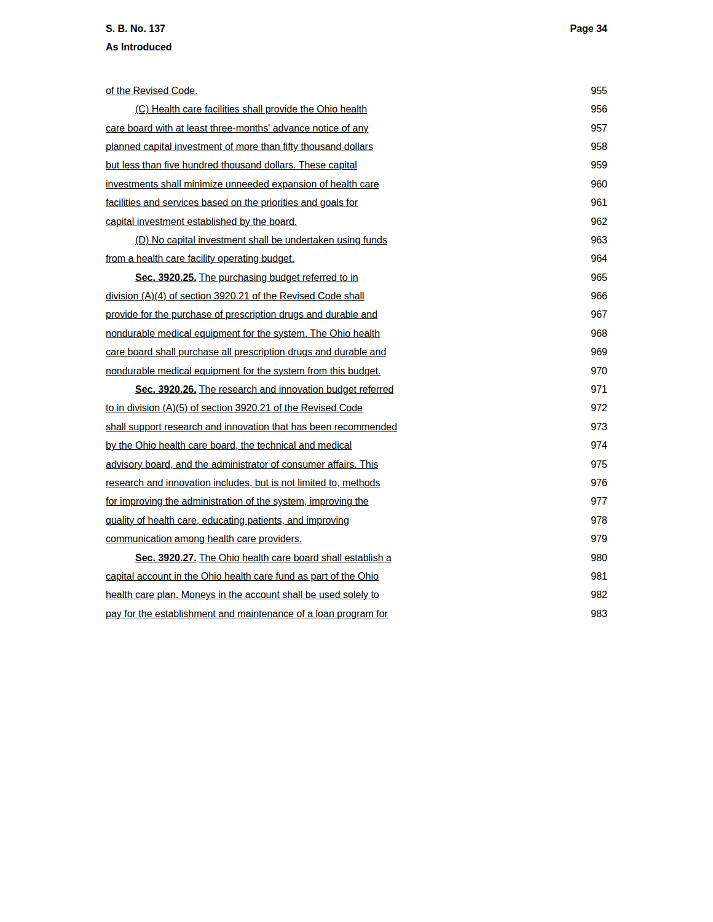S. B. No. 137
As Introduced
Page 34
of the Revised Code.
955
(C) Health care facilities shall provide the Ohio health
956
care board with at least three-months' advance notice of any
957
planned capital investment of more than fifty thousand dollars
958
but less than five hundred thousand dollars. These capital
959
investments shall minimize unneeded expansion of health care
960
facilities and services based on the priorities and goals for
961
capital investment established by the board.
962
(D) No capital investment shall be undertaken using funds
963
from a health care facility operating budget.
964
Sec. 3920.25. The purchasing budget referred to in
965
division (A)(4) of section 3920.21 of the Revised Code shall
966
provide for the purchase of prescription drugs and durable and
967
nondurable medical equipment for the system. The Ohio health
968
care board shall purchase all prescription drugs and durable and
969
nondurable medical equipment for the system from this budget.
970
Sec. 3920.26. The research and innovation budget referred
971
to in division (A)(5) of section 3920.21 of the Revised Code
972
shall support research and innovation that has been recommended
973
by the Ohio health care board, the technical and medical
974
advisory board, and the administrator of consumer affairs. This
975
research and innovation includes, but is not limited to, methods
976
for improving the administration of the system, improving the
977
quality of health care, educating patients, and improving
978
communication among health care providers.
979
Sec. 3920.27. The Ohio health care board shall establish a
980
capital account in the Ohio health care fund as part of the Ohio
981
health care plan. Moneys in the account shall be used solely to
982
pay for the establishment and maintenance of a loan program for
983